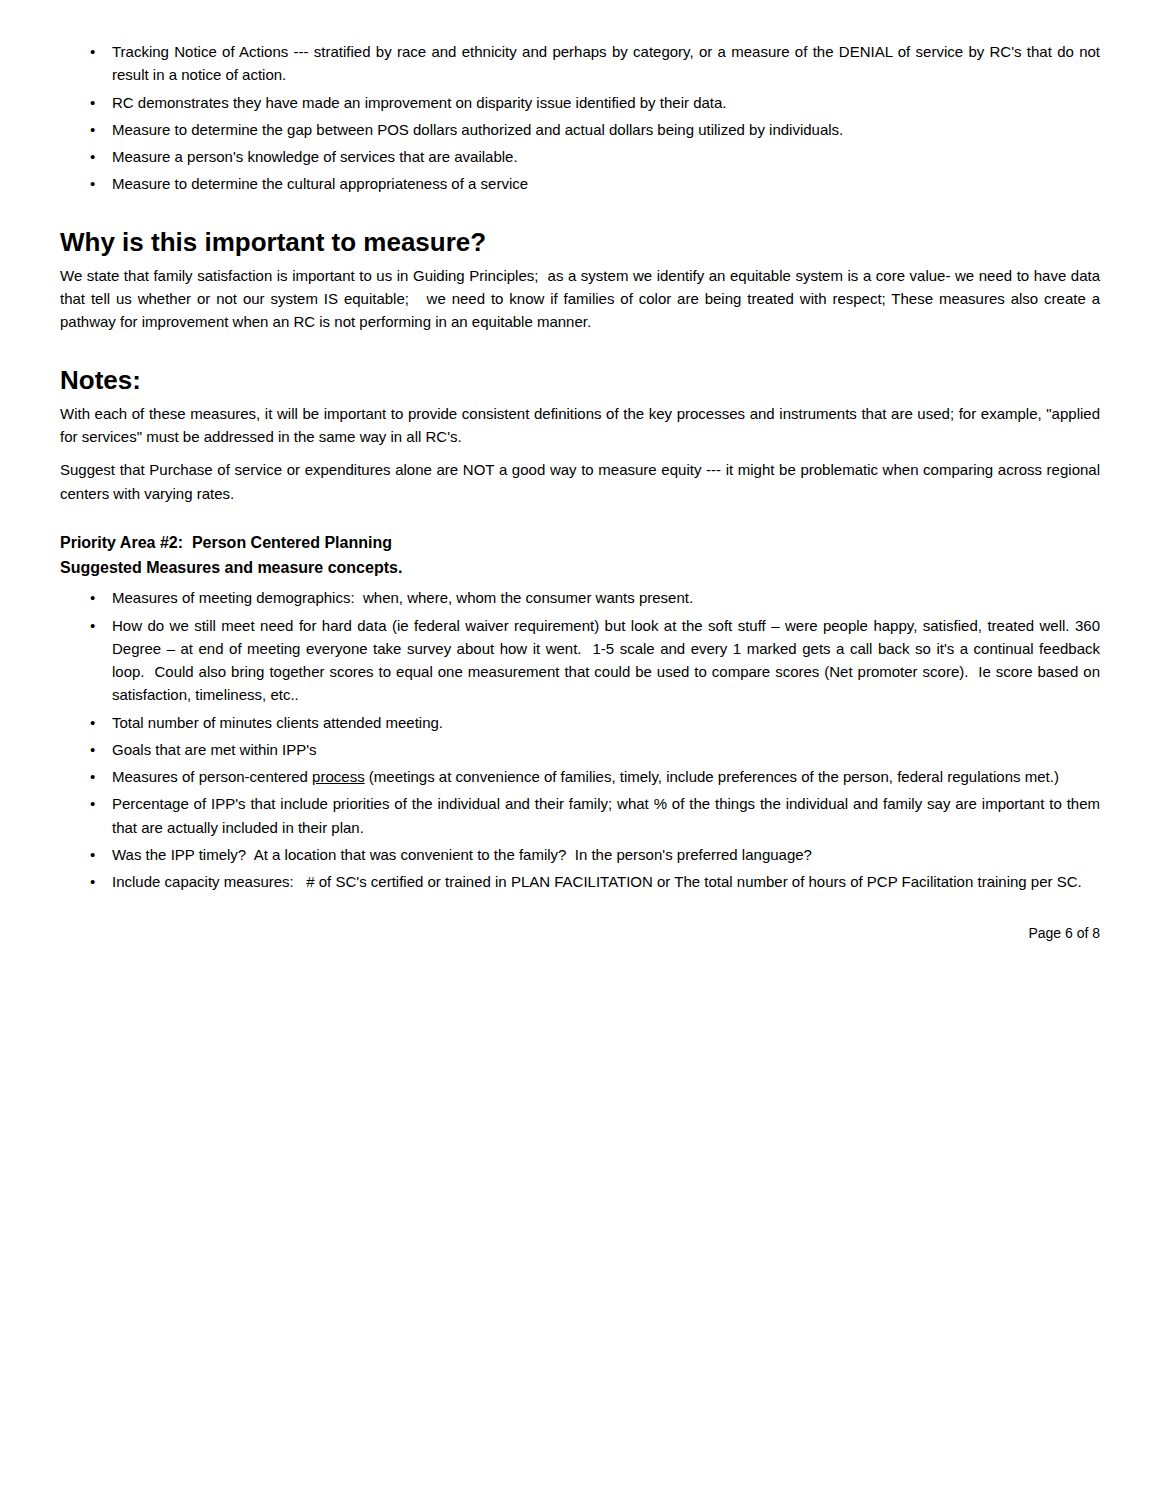Tracking Notice of Actions --- stratified by race and ethnicity and perhaps by category, or a measure of the DENIAL of service by RC's that do not result in a notice of action.
RC demonstrates they have made an improvement on disparity issue identified by their data.
Measure to determine the gap between POS dollars authorized and actual dollars being utilized by individuals.
Measure a person's knowledge of services that are available.
Measure to determine the cultural appropriateness of a service
Why is this important to measure?
We state that family satisfaction is important to us in Guiding Principles; as a system we identify an equitable system is a core value- we need to have data that tell us whether or not our system IS equitable; we need to know if families of color are being treated with respect; These measures also create a pathway for improvement when an RC is not performing in an equitable manner.
Notes:
With each of these measures, it will be important to provide consistent definitions of the key processes and instruments that are used; for example, "applied for services" must be addressed in the same way in all RC's.
Suggest that Purchase of service or expenditures alone are NOT a good way to measure equity --- it might be problematic when comparing across regional centers with varying rates.
Priority Area #2: Person Centered Planning
Suggested Measures and measure concepts.
Measures of meeting demographics: when, where, whom the consumer wants present.
How do we still meet need for hard data (ie federal waiver requirement) but look at the soft stuff – were people happy, satisfied, treated well. 360 Degree – at end of meeting everyone take survey about how it went. 1-5 scale and every 1 marked gets a call back so it's a continual feedback loop. Could also bring together scores to equal one measurement that could be used to compare scores (Net promoter score). Ie score based on satisfaction, timeliness, etc..
Total number of minutes clients attended meeting.
Goals that are met within IPP's
Measures of person-centered process (meetings at convenience of families, timely, include preferences of the person, federal regulations met.)
Percentage of IPP's that include priorities of the individual and their family; what % of the things the individual and family say are important to them that are actually included in their plan.
Was the IPP timely? At a location that was convenient to the family? In the person's preferred language?
Include capacity measures: # of SC's certified or trained in PLAN FACILITATION or The total number of hours of PCP Facilitation training per SC.
Page 6 of 8